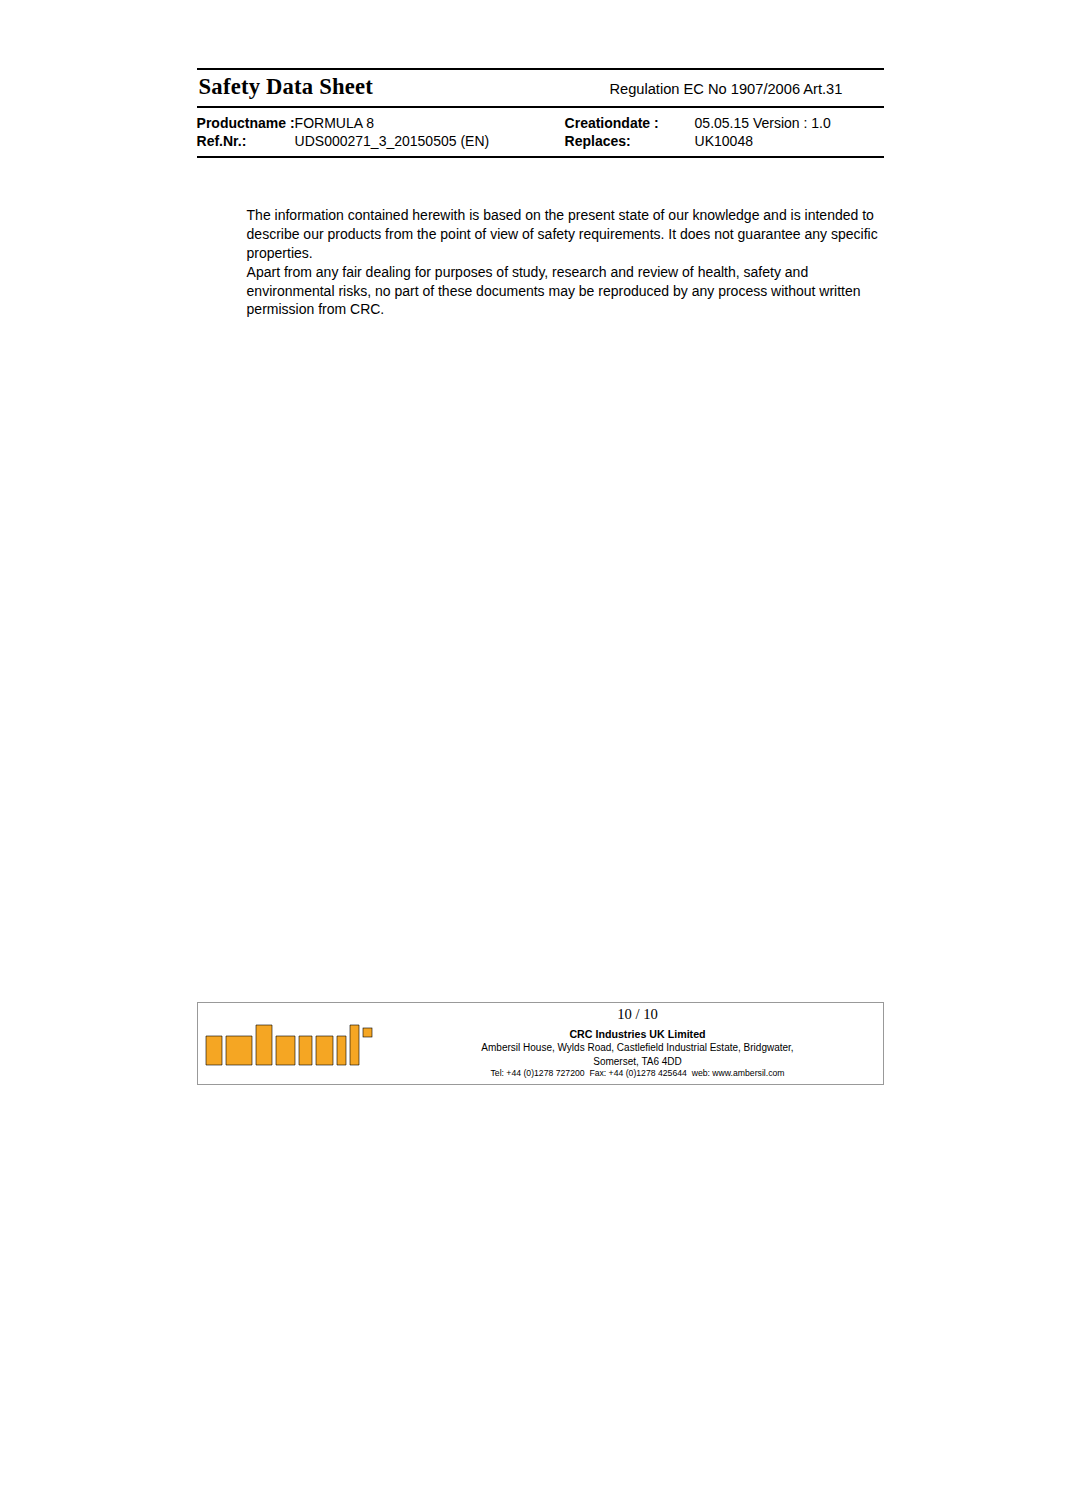Safety Data Sheet Regulation EC No 1907/2006 Art.31
| Productname : | FORMULA 8 | Creationdate : | 05.05.15 Version : 1.0 |
| Ref.Nr.: | UDS000271_3_20150505 (EN) | Replaces: | UK10048 |
The information contained herewith is based on the present state of our knowledge and is intended to describe our products from the point of view of safety requirements. It does not guarantee any specific properties.
Apart from any fair dealing for purposes of study, research and review of health, safety and environmental risks, no part of these documents may be reproduced by any process without written permission from CRC.
10 / 10
CRC Industries UK Limited
Ambersil House, Wylds Road, Castlefield Industrial Estate, Bridgwater,
Somerset, TA6 4DD
Tel: +44 (0)1278 727200 Fax: +44 (0)1278 425644 web: www.ambersil.com